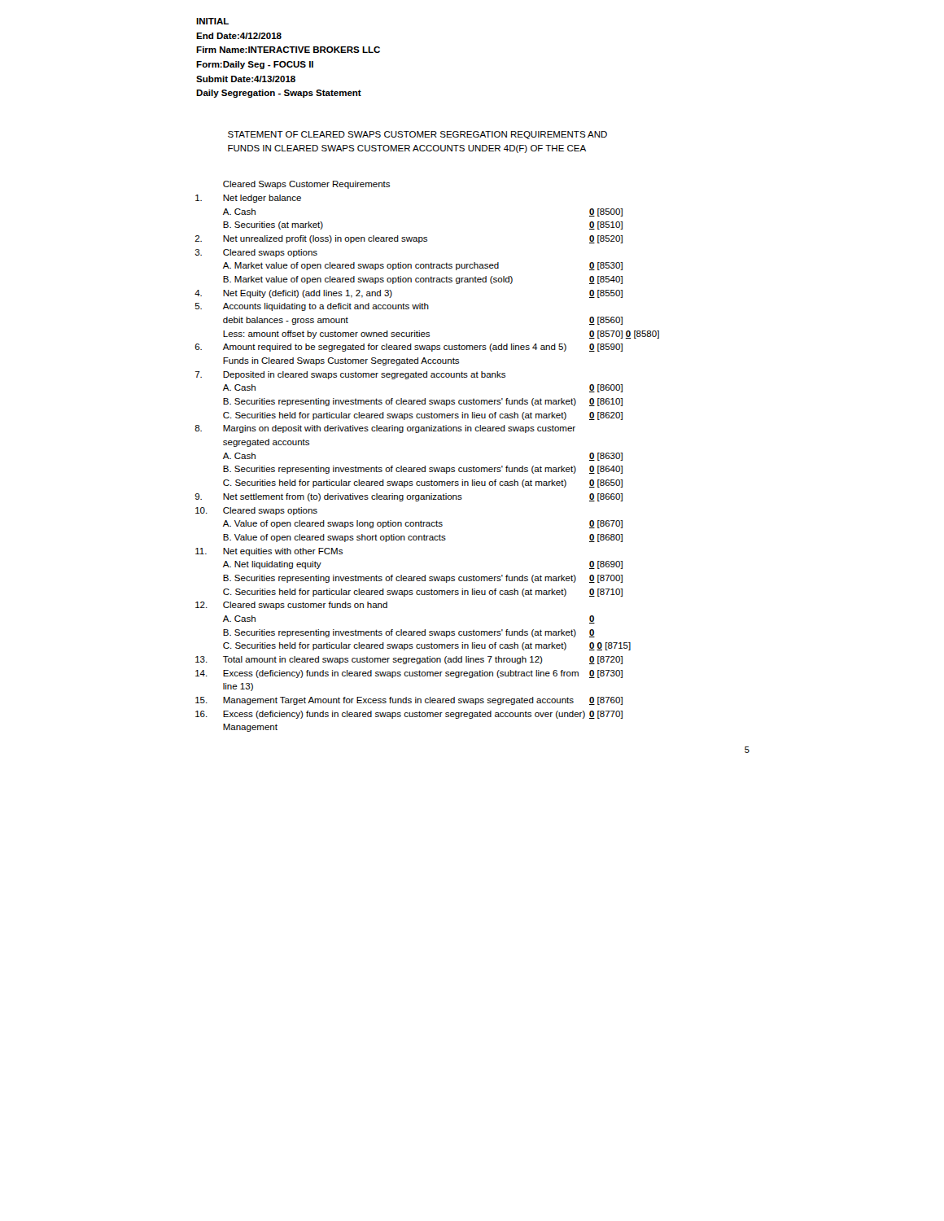INITIAL
End Date:4/12/2018
Firm Name:INTERACTIVE BROKERS LLC
Form:Daily Seg - FOCUS II
Submit Date:4/13/2018
Daily Segregation - Swaps Statement
STATEMENT OF CLEARED SWAPS CUSTOMER SEGREGATION REQUIREMENTS AND
FUNDS IN CLEARED SWAPS CUSTOMER ACCOUNTS UNDER 4D(F) OF THE CEA
| | Cleared Swaps Customer Requirements | |
| 1. | Net ledger balance | |
| | A. Cash | 0 [8500] |
| | B. Securities (at market) | 0 [8510] |
| 2. | Net unrealized profit (loss) in open cleared swaps | 0 [8520] |
| 3. | Cleared swaps options | |
| | A. Market value of open cleared swaps option contracts purchased | 0 [8530] |
| | B. Market value of open cleared swaps option contracts granted (sold) | 0 [8540] |
| 4. | Net Equity (deficit) (add lines 1, 2, and 3) | 0 [8550] |
| 5. | Accounts liquidating to a deficit and accounts with | |
| | debit balances - gross amount | 0 [8560] |
| | Less: amount offset by customer owned securities | 0 [8570] 0 [8580] |
| 6. | Amount required to be segregated for cleared swaps customers (add lines 4 and 5) | 0 [8590] |
| | Funds in Cleared Swaps Customer Segregated Accounts | |
| 7. | Deposited in cleared swaps customer segregated accounts at banks | |
| | A. Cash | 0 [8600] |
| | B. Securities representing investments of cleared swaps customers' funds (at market) | 0 [8610] |
| | C. Securities held for particular cleared swaps customers in lieu of cash (at market) | 0 [8620] |
| 8. | Margins on deposit with derivatives clearing organizations in cleared swaps customer segregated accounts | |
| | A. Cash | 0 [8630] |
| | B. Securities representing investments of cleared swaps customers' funds (at market) | 0 [8640] |
| | C. Securities held for particular cleared swaps customers in lieu of cash (at market) | 0 [8650] |
| 9. | Net settlement from (to) derivatives clearing organizations | 0 [8660] |
| 10. | Cleared swaps options | |
| | A. Value of open cleared swaps long option contracts | 0 [8670] |
| | B. Value of open cleared swaps short option contracts | 0 [8680] |
| 11. | Net equities with other FCMs | |
| | A. Net liquidating equity | 0 [8690] |
| | B. Securities representing investments of cleared swaps customers' funds (at market) | 0 [8700] |
| | C. Securities held for particular cleared swaps customers in lieu of cash (at market) | 0 [8710] |
| 12. | Cleared swaps customer funds on hand | |
| | A. Cash | 0 |
| | B. Securities representing investments of cleared swaps customers' funds (at market) | 0 |
| | C. Securities held for particular cleared swaps customers in lieu of cash (at market) | 0 0 [8715] |
| 13. | Total amount in cleared swaps customer segregation (add lines 7 through 12) | 0 [8720] |
| 14. | Excess (deficiency) funds in cleared swaps customer segregation (subtract line 6 from line 13) | 0 [8730] |
| 15. | Management Target Amount for Excess funds in cleared swaps segregated accounts | 0 [8760] |
| 16. | Excess (deficiency) funds in cleared swaps customer segregated accounts over (under) Management | 0 [8770] |
5